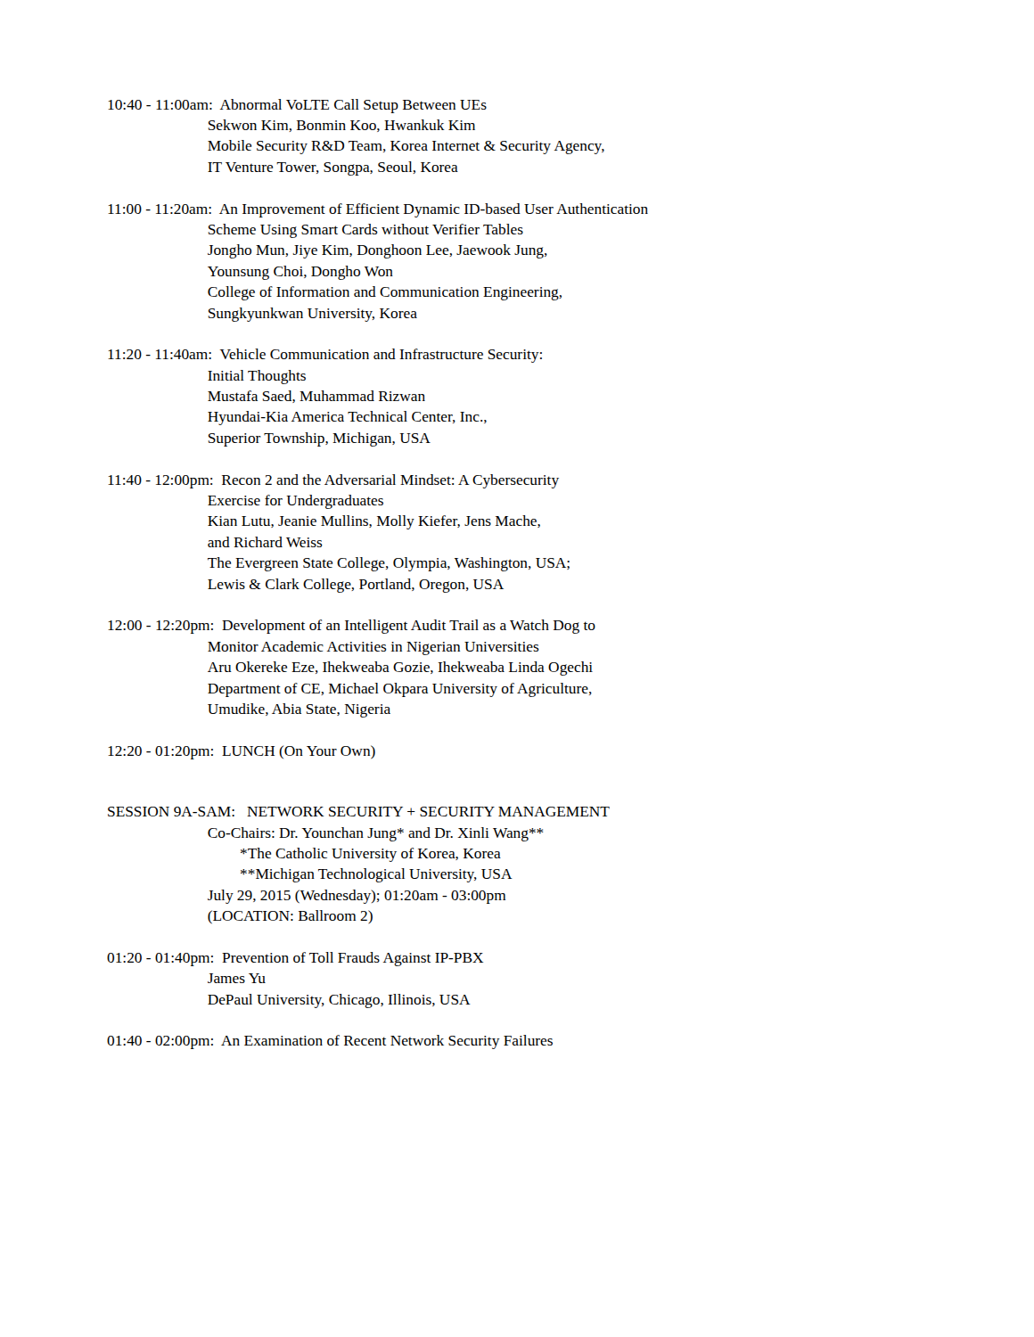10:40 - 11:00am: Abnormal VoLTE Call Setup Between UEs
Sekwon Kim, Bonmin Koo, Hwankuk Kim
Mobile Security R&D Team, Korea Internet & Security Agency,
IT Venture Tower, Songpa, Seoul, Korea
11:00 - 11:20am: An Improvement of Efficient Dynamic ID-based User Authentication
Scheme Using Smart Cards without Verifier Tables
Jongho Mun, Jiye Kim, Donghoon Lee, Jaewook Jung,
Younsung Choi, Dongho Won
College of Information and Communication Engineering,
Sungkyunkwan University, Korea
11:20 - 11:40am: Vehicle Communication and Infrastructure Security:
Initial Thoughts
Mustafa Saed, Muhammad Rizwan
Hyundai-Kia America Technical Center, Inc.,
Superior Township, Michigan, USA
11:40 - 12:00pm: Recon 2 and the Adversarial Mindset: A Cybersecurity
Exercise for Undergraduates
Kian Lutu, Jeanie Mullins, Molly Kiefer, Jens Mache,
and Richard Weiss
The Evergreen State College, Olympia, Washington, USA;
Lewis & Clark College, Portland, Oregon, USA
12:00 - 12:20pm: Development of an Intelligent Audit Trail as a Watch Dog to
Monitor Academic Activities in Nigerian Universities
Aru Okereke Eze, Ihekweaba Gozie, Ihekweaba Linda Ogechi
Department of CE, Michael Okpara University of Agriculture,
Umudike, Abia State, Nigeria
12:20 - 01:20pm: LUNCH (On Your Own)
SESSION 9A-SAM: NETWORK SECURITY + SECURITY MANAGEMENT
Co-Chairs: Dr. Younchan Jung* and Dr. Xinli Wang**
*The Catholic University of Korea, Korea
**Michigan Technological University, USA
July 29, 2015 (Wednesday); 01:20am - 03:00pm
(LOCATION: Ballroom 2)
01:20 - 01:40pm: Prevention of Toll Frauds Against IP-PBX
James Yu
DePaul University, Chicago, Illinois, USA
01:40 - 02:00pm: An Examination of Recent Network Security Failures